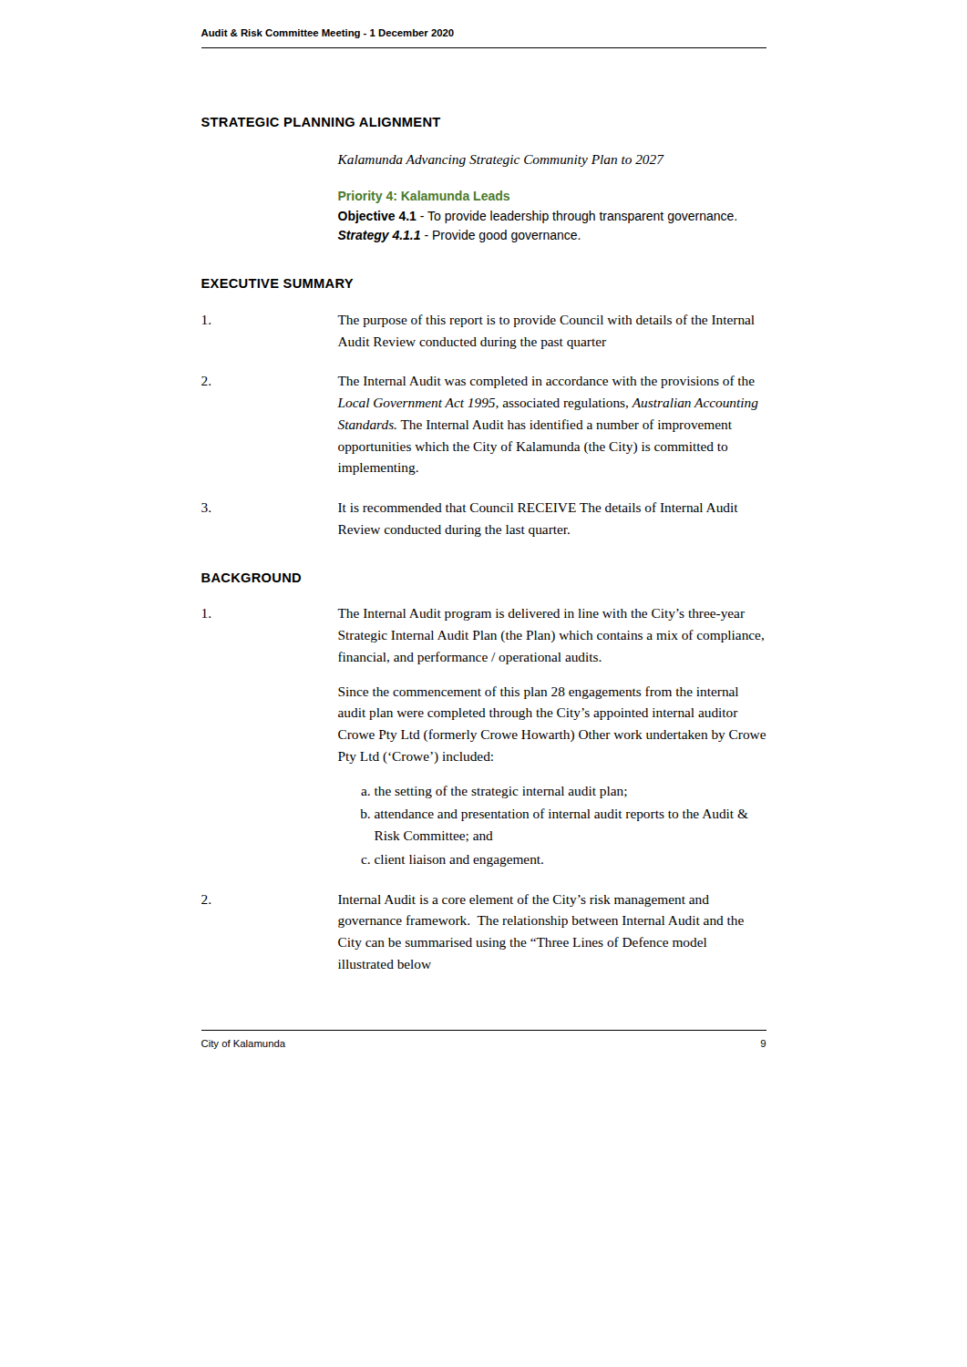Audit & Risk Committee Meeting - 1 December 2020
STRATEGIC PLANNING ALIGNMENT
Kalamunda Advancing Strategic Community Plan to 2027
Priority 4: Kalamunda Leads
Objective 4.1 - To provide leadership through transparent governance.
Strategy 4.1.1 - Provide good governance.
EXECUTIVE SUMMARY
The purpose of this report is to provide Council with details of the Internal Audit Review conducted during the past quarter
The Internal Audit was completed in accordance with the provisions of the Local Government Act 1995, associated regulations, Australian Accounting Standards. The Internal Audit has identified a number of improvement opportunities which the City of Kalamunda (the City) is committed to implementing.
It is recommended that Council RECEIVE The details of Internal Audit Review conducted during the last quarter.
BACKGROUND
The Internal Audit program is delivered in line with the City’s three-year Strategic Internal Audit Plan (the Plan) which contains a mix of compliance, financial, and performance / operational audits.
Since the commencement of this plan 28 engagements from the internal audit plan were completed through the City’s appointed internal auditor Crowe Pty Ltd (formerly Crowe Howarth) Other work undertaken by Crowe Pty Ltd (‘Crowe’) included:
the setting of the strategic internal audit plan;
attendance and presentation of internal audit reports to the Audit & Risk Committee; and
client liaison and engagement.
Internal Audit is a core element of the City’s risk management and governance framework. The relationship between Internal Audit and the City can be summarised using the “Three Lines of Defence model illustrated below
City of Kalamunda 9